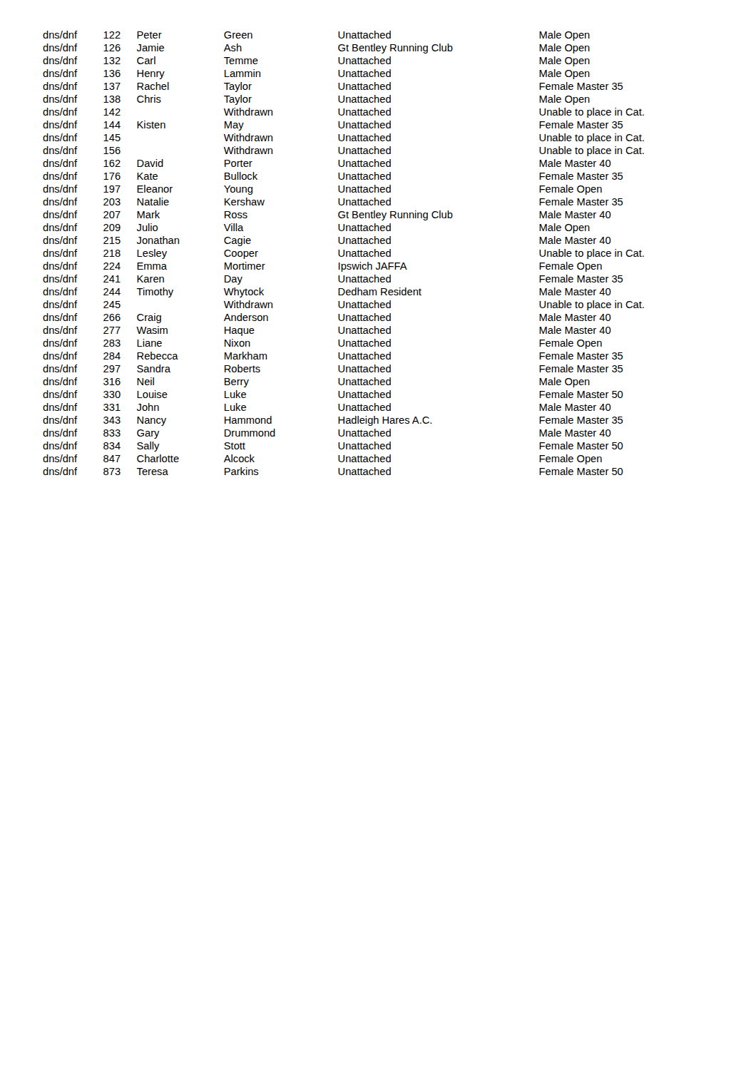| dns/dnf | 122 | Peter | Green | Unattached | Male Open |
| dns/dnf | 126 | Jamie | Ash | Gt Bentley Running Club | Male Open |
| dns/dnf | 132 | Carl | Temme | Unattached | Male Open |
| dns/dnf | 136 | Henry | Lammin | Unattached | Male Open |
| dns/dnf | 137 | Rachel | Taylor | Unattached | Female Master 35 |
| dns/dnf | 138 | Chris | Taylor | Unattached | Male Open |
| dns/dnf | 142 | | Withdrawn | Unattached | Unable to place in Cat. |
| dns/dnf | 144 | Kisten | May | Unattached | Female Master 35 |
| dns/dnf | 145 | | Withdrawn | Unattached | Unable to place in Cat. |
| dns/dnf | 156 | | Withdrawn | Unattached | Unable to place in Cat. |
| dns/dnf | 162 | David | Porter | Unattached | Male Master 40 |
| dns/dnf | 176 | Kate | Bullock | Unattached | Female Master 35 |
| dns/dnf | 197 | Eleanor | Young | Unattached | Female Open |
| dns/dnf | 203 | Natalie | Kershaw | Unattached | Female Master 35 |
| dns/dnf | 207 | Mark | Ross | Gt Bentley Running Club | Male Master 40 |
| dns/dnf | 209 | Julio | Villa | Unattached | Male Open |
| dns/dnf | 215 | Jonathan | Cagie | Unattached | Male Master 40 |
| dns/dnf | 218 | Lesley | Cooper | Unattached | Unable to place in Cat. |
| dns/dnf | 224 | Emma | Mortimer | Ipswich JAFFA | Female Open |
| dns/dnf | 241 | Karen | Day | Unattached | Female Master 35 |
| dns/dnf | 244 | Timothy | Whytock | Dedham Resident | Male Master 40 |
| dns/dnf | 245 | | Withdrawn | Unattached | Unable to place in Cat. |
| dns/dnf | 266 | Craig | Anderson | Unattached | Male Master 40 |
| dns/dnf | 277 | Wasim | Haque | Unattached | Male Master 40 |
| dns/dnf | 283 | Liane | Nixon | Unattached | Female Open |
| dns/dnf | 284 | Rebecca | Markham | Unattached | Female Master 35 |
| dns/dnf | 297 | Sandra | Roberts | Unattached | Female Master 35 |
| dns/dnf | 316 | Neil | Berry | Unattached | Male Open |
| dns/dnf | 330 | Louise | Luke | Unattached | Female Master 50 |
| dns/dnf | 331 | John | Luke | Unattached | Male Master 40 |
| dns/dnf | 343 | Nancy | Hammond | Hadleigh Hares A.C. | Female Master 35 |
| dns/dnf | 833 | Gary | Drummond | Unattached | Male Master 40 |
| dns/dnf | 834 | Sally | Stott | Unattached | Female Master 50 |
| dns/dnf | 847 | Charlotte | Alcock | Unattached | Female Open |
| dns/dnf | 873 | Teresa | Parkins | Unattached | Female Master 50 |